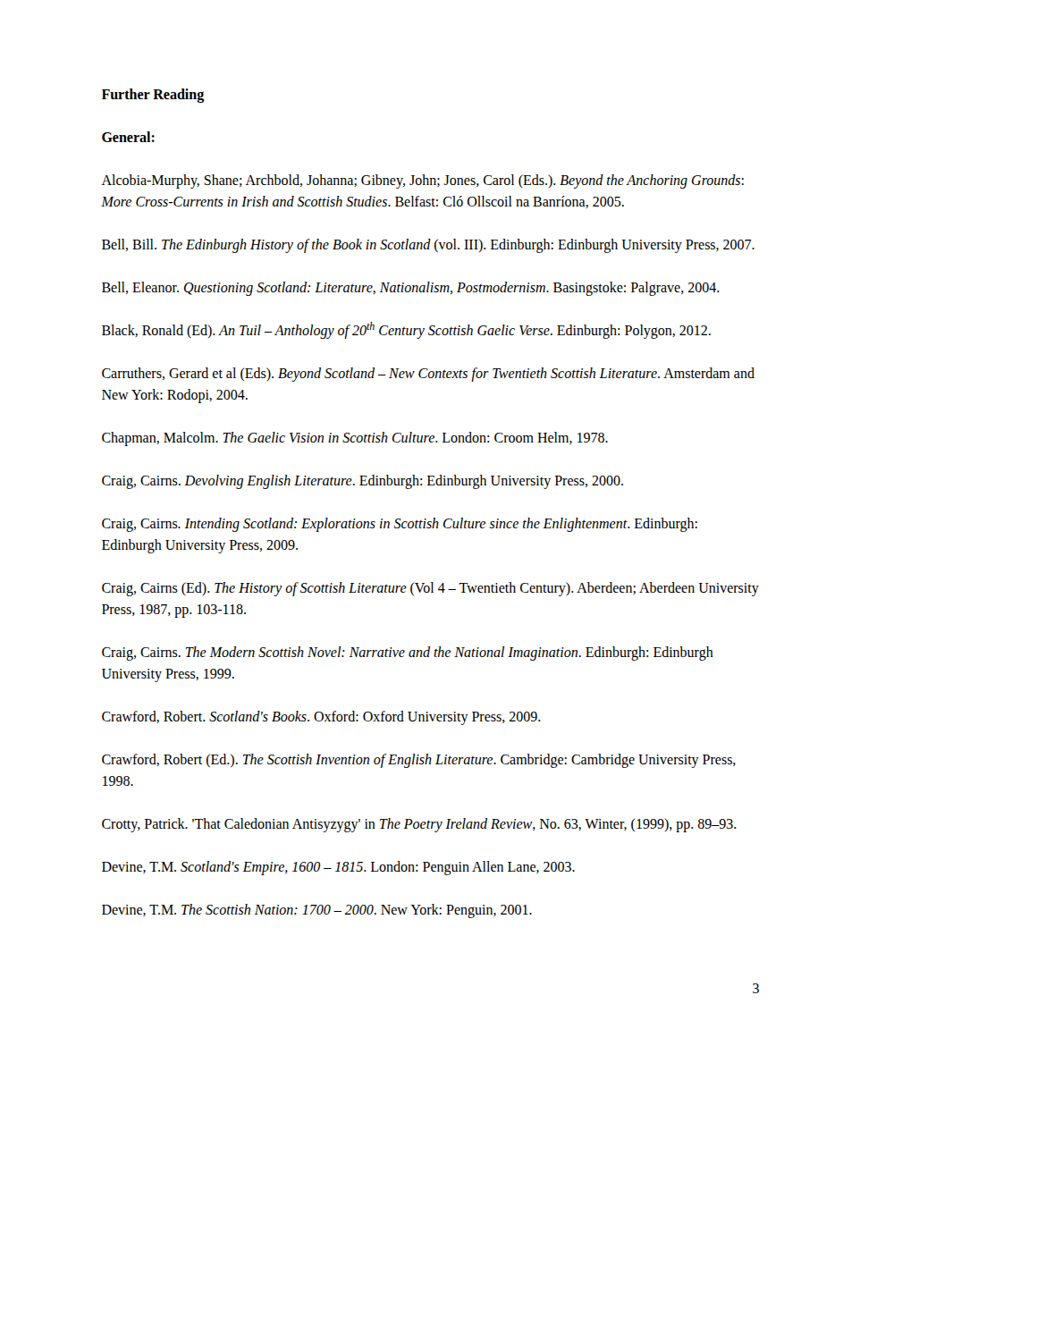Further Reading
General:
Alcobia-Murphy, Shane; Archbold, Johanna; Gibney, John; Jones, Carol (Eds.). Beyond the Anchoring Grounds: More Cross-Currents in Irish and Scottish Studies. Belfast: Cló Ollscoil na Banríona, 2005.
Bell, Bill. The Edinburgh History of the Book in Scotland (vol. III). Edinburgh: Edinburgh University Press, 2007.
Bell, Eleanor. Questioning Scotland: Literature, Nationalism, Postmodernism. Basingstoke: Palgrave, 2004.
Black, Ronald (Ed). An Tuil – Anthology of 20th Century Scottish Gaelic Verse. Edinburgh: Polygon, 2012.
Carruthers, Gerard et al (Eds). Beyond Scotland – New Contexts for Twentieth Scottish Literature. Amsterdam and New York: Rodopi, 2004.
Chapman, Malcolm. The Gaelic Vision in Scottish Culture. London: Croom Helm, 1978.
Craig, Cairns. Devolving English Literature. Edinburgh: Edinburgh University Press, 2000.
Craig, Cairns. Intending Scotland: Explorations in Scottish Culture since the Enlightenment. Edinburgh: Edinburgh University Press, 2009.
Craig, Cairns (Ed). The History of Scottish Literature (Vol 4 – Twentieth Century). Aberdeen; Aberdeen University Press, 1987, pp. 103-118.
Craig, Cairns. The Modern Scottish Novel: Narrative and the National Imagination. Edinburgh: Edinburgh University Press, 1999.
Crawford, Robert. Scotland's Books. Oxford: Oxford University Press, 2009.
Crawford, Robert (Ed.). The Scottish Invention of English Literature. Cambridge: Cambridge University Press, 1998.
Crotty, Patrick. 'That Caledonian Antisyzygy' in The Poetry Ireland Review, No. 63, Winter, (1999), pp. 89–93.
Devine, T.M. Scotland's Empire, 1600 – 1815. London: Penguin Allen Lane, 2003.
Devine, T.M. The Scottish Nation: 1700 – 2000. New York: Penguin, 2001.
3